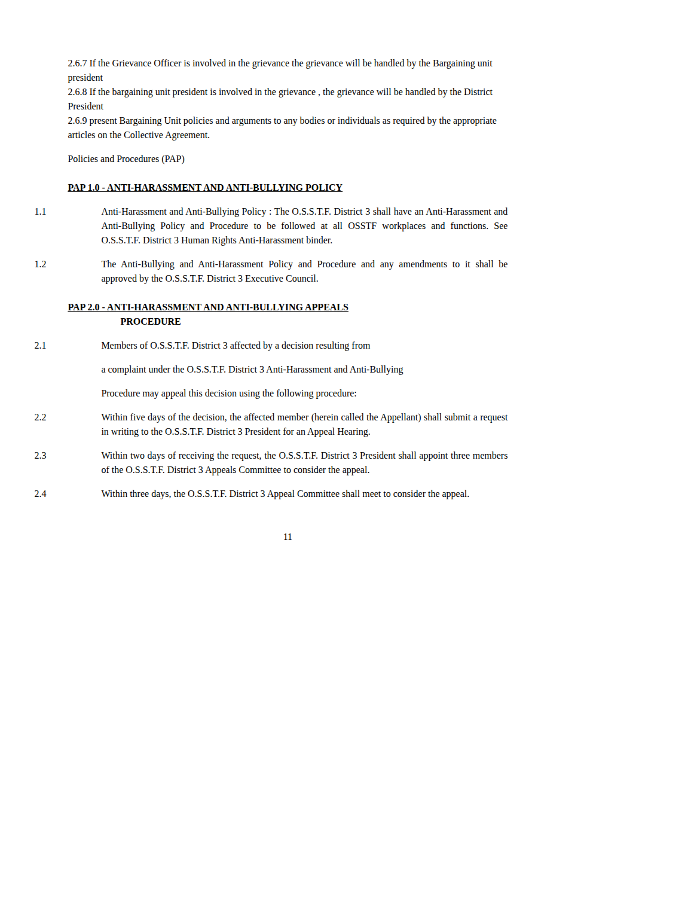2.6.7 If the Grievance Officer is involved in the grievance the grievance will be handled by the Bargaining unit president
2.6.8 If the bargaining unit president is involved in the grievance , the grievance will be handled by the District President
2.6.9 present Bargaining Unit policies and arguments to any bodies or individuals as required by the appropriate articles on the Collective Agreement.
Policies and Procedures (PAP)
PAP 1.0 - ANTI-HARASSMENT AND ANTI-BULLYING POLICY
1.1 Anti-Harassment and Anti-Bullying Policy : The O.S.S.T.F. District 3 shall have an Anti-Harassment and Anti-Bullying Policy and Procedure to be followed at all OSSTF workplaces and functions. See O.S.S.T.F. District 3 Human Rights Anti-Harassment binder.
1.2 The Anti-Bullying and Anti-Harassment Policy and Procedure and any amendments to it shall be approved by the O.S.S.T.F. District 3 Executive Council.
PAP 2.0 - ANTI-HARASSMENT AND ANTI-BULLYING APPEALS
PROCEDURE
2.1 Members of O.S.S.T.F. District 3 affected by a decision resulting from
a complaint under the O.S.S.T.F. District 3 Anti-Harassment and Anti-Bullying
Procedure may appeal this decision using the following procedure:
2.2 Within five days of the decision, the affected member (herein called the Appellant) shall submit a request in writing to the O.S.S.T.F. District 3 President for an Appeal Hearing.
2.3 Within two days of receiving the request, the O.S.S.T.F. District 3 President shall appoint three members of the O.S.S.T.F. District 3 Appeals Committee to consider the appeal.
2.4 Within three days, the O.S.S.T.F. District 3 Appeal Committee shall meet to consider the appeal.
11